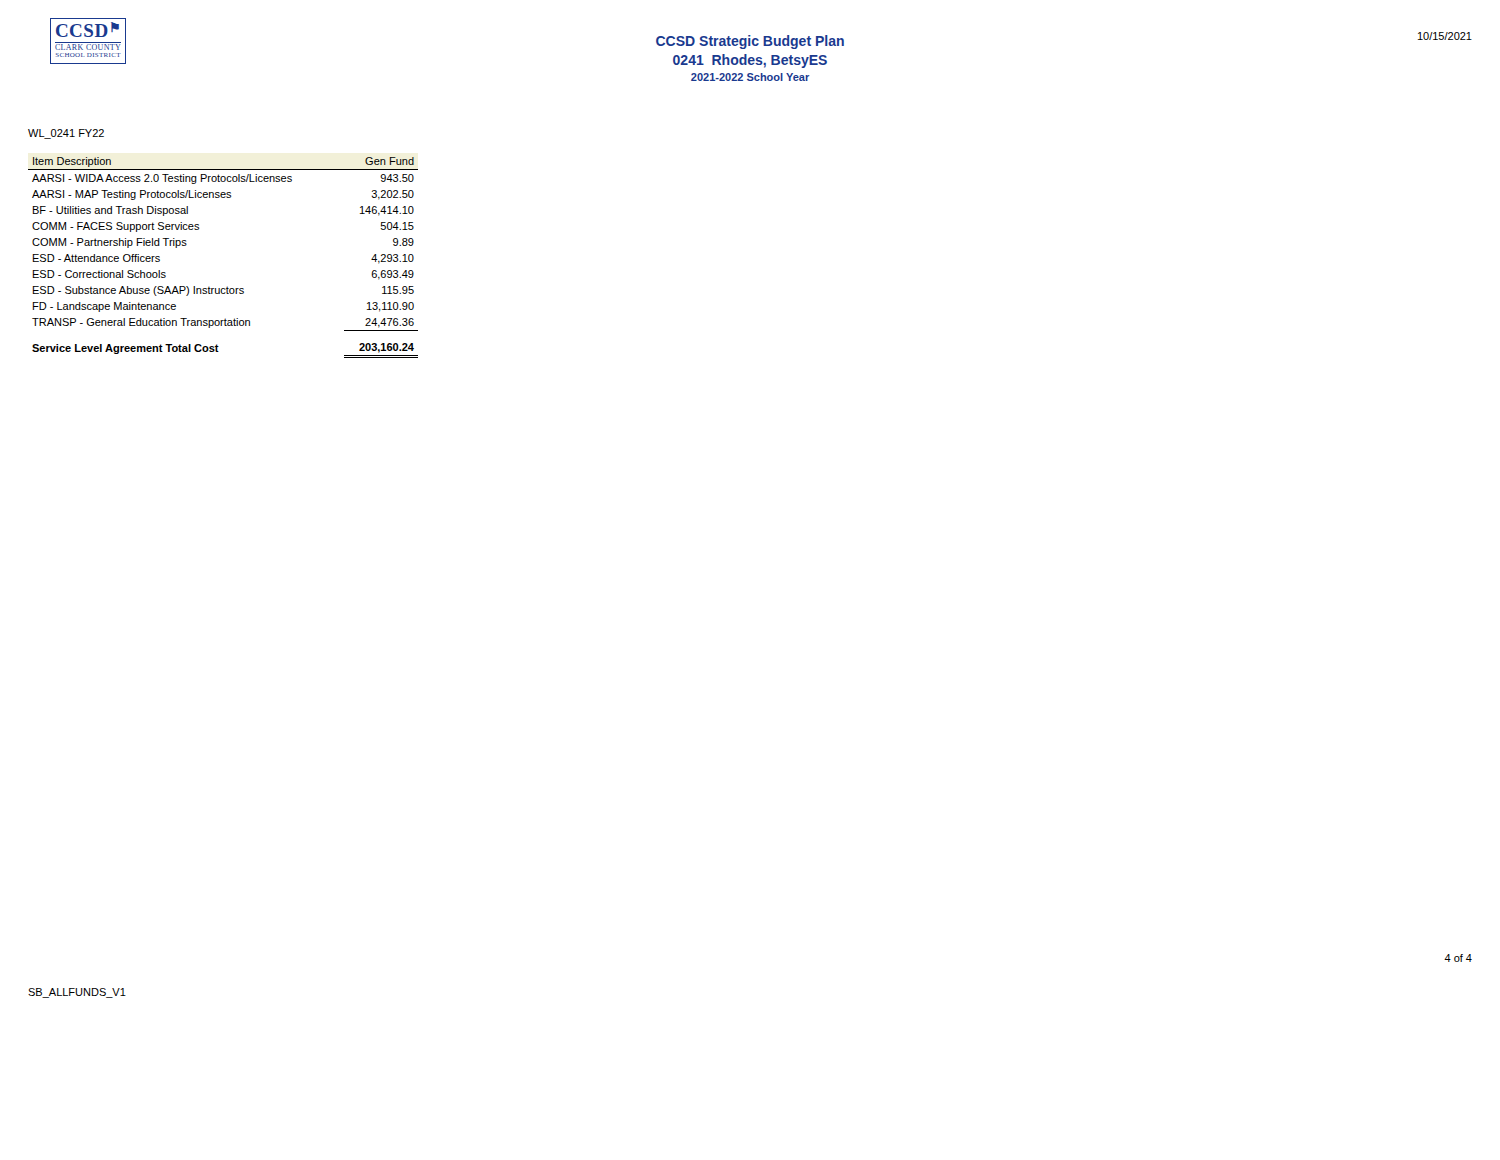CCSD⚑
CLARK COUNTY
SCHOOL DISTRICT
10/15/2021
CCSD Strategic Budget Plan
0241 Rhodes, BetsyES
2021-2022 School Year
WL_0241 FY22
| Item Description | Gen Fund |
| --- | --- |
| AARSI - WIDA Access 2.0 Testing Protocols/Licenses | 943.50 |
| AARSI - MAP Testing Protocols/Licenses | 3,202.50 |
| BF - Utilities and Trash Disposal | 146,414.10 |
| COMM - FACES Support Services | 504.15 |
| COMM - Partnership Field Trips | 9.89 |
| ESD - Attendance Officers | 4,293.10 |
| ESD - Correctional Schools | 6,693.49 |
| ESD - Substance Abuse (SAAP) Instructors | 115.95 |
| FD - Landscape Maintenance | 13,110.90 |
| TRANSP - General Education Transportation | 24,476.36 |
| Service Level Agreement Total Cost | 203,160.24 |
4 of 4
SB_ALLFUNDS_V1